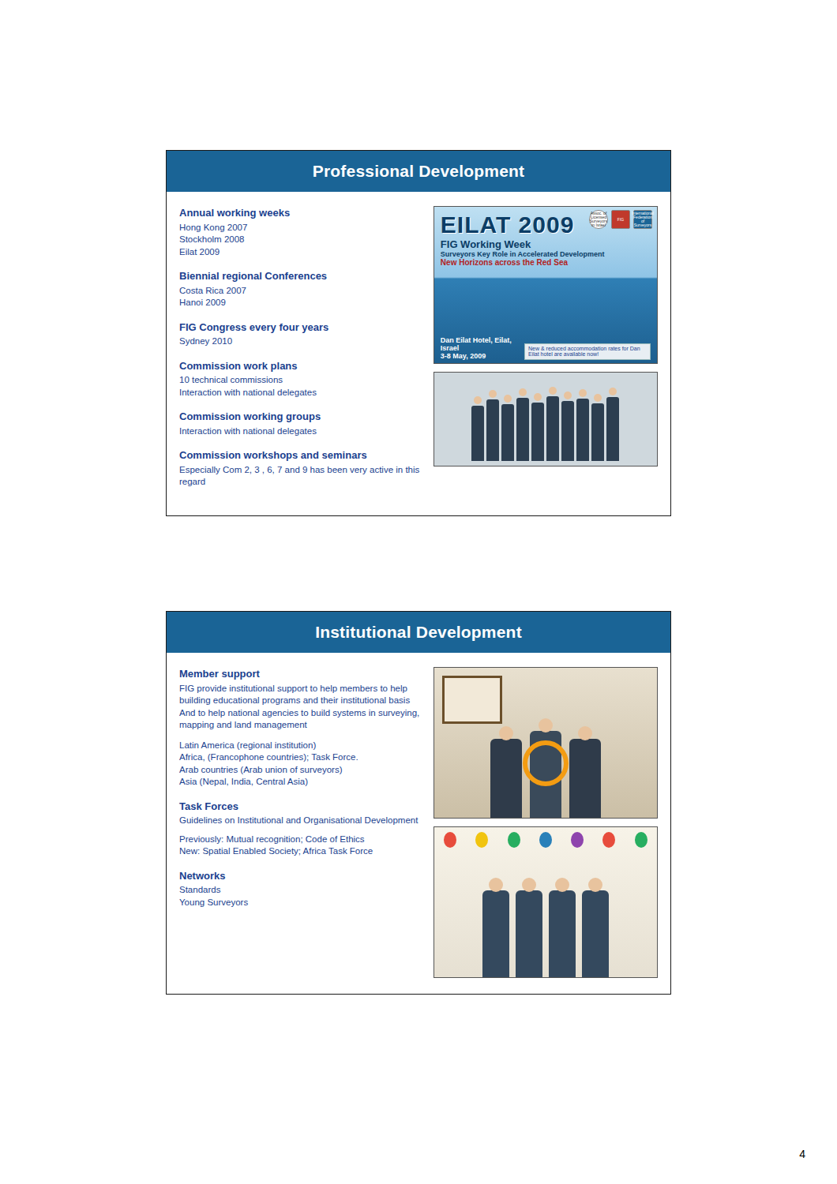Professional Development
Annual working weeks
Hong Kong 2007
Stockholm 2008
Eilat 2009
Biennial regional Conferences
Costa Rica 2007
Hanoi 2009
FIG Congress every four years
Sydney 2010
Commission work plans
10 technical commissions
Interaction with national delegates
Commission working groups
Interaction with national delegates
Commission workshops and seminars
Especially Com 2, 3 , 6, 7 and 9 has been very active in this regard
Assoc. of Licensed Surveyors in Israel
FIG
International Federation of Surveyors
EILAT 2009
FIG Working Week
Surveyors Key Role in Accelerated Development
New Horizons across the Red Sea
Dan Eilat Hotel, Eilat, Israel
3-8 May, 2009
New & reduced accommodation rates for Dan Eilat hotel are available now!
Institutional Development
Member support
FIG provide institutional support to help members to help building educational programs and their institutional basis
And to help national agencies to build systems in surveying, mapping and land management
Latin America (regional institution)
Africa, (Francophone countries); Task Force.
Arab countries (Arab union of surveyors)
Asia (Nepal, India, Central Asia)
Task Forces
Guidelines on Institutional and Organisational Development
Previously: Mutual recognition; Code of Ethics
New: Spatial Enabled Society; Africa Task Force
Networks
Standards
Young Surveyors
4